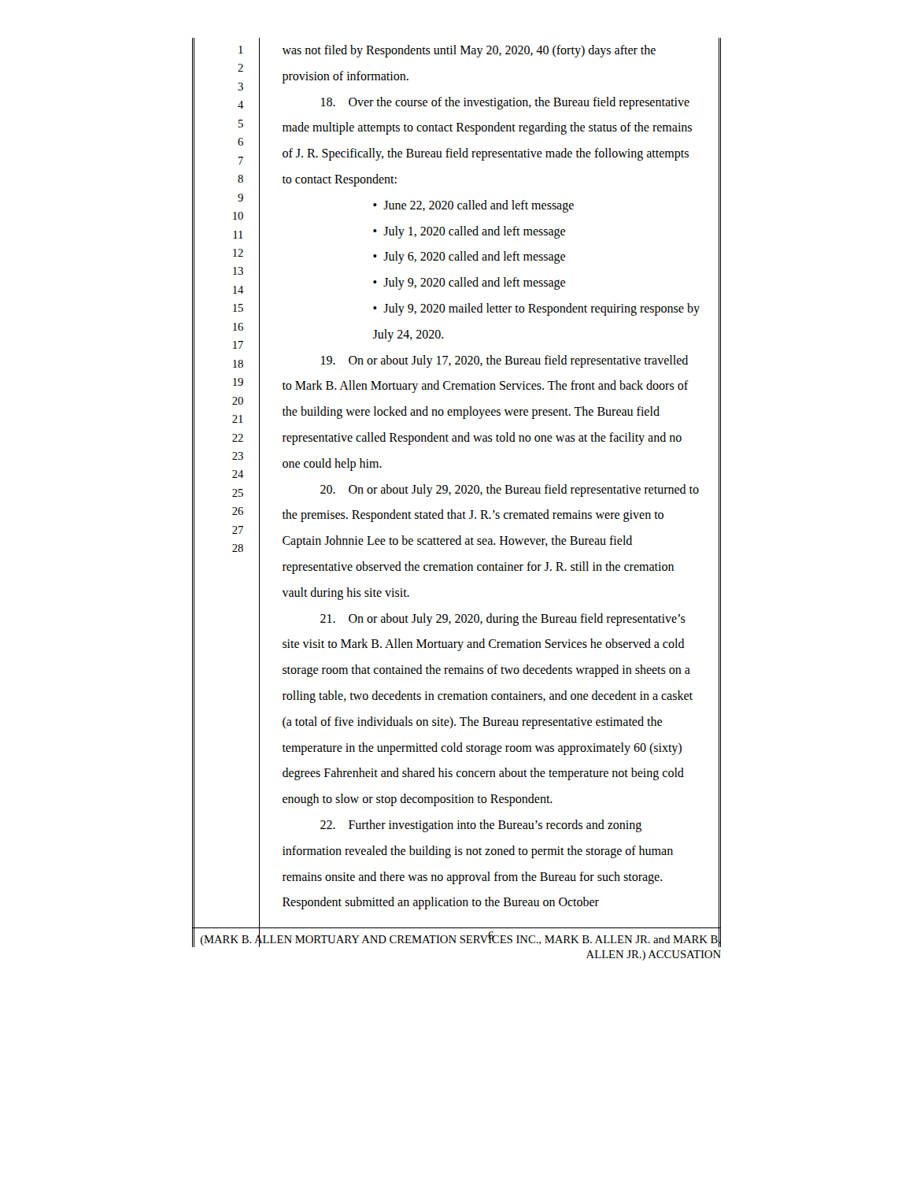1
2
3
4
5
6
7
8
9
10
11
12
13
14
15
16
17
18
19
20
21
22
23
24
25
26
27
28
was not filed by Respondents until May 20, 2020, 40 (forty) days after the provision of information.
18. Over the course of the investigation, the Bureau field representative made multiple attempts to contact Respondent regarding the status of the remains of J. R. Specifically, the Bureau field representative made the following attempts to contact Respondent:
June 22, 2020 called and left message
July 1, 2020 called and left message
July 6, 2020 called and left message
July 9, 2020 called and left message
July 9, 2020 mailed letter to Respondent requiring response by July 24, 2020.
19. On or about July 17, 2020, the Bureau field representative travelled to Mark B. Allen Mortuary and Cremation Services. The front and back doors of the building were locked and no employees were present. The Bureau field representative called Respondent and was told no one was at the facility and no one could help him.
20. On or about July 29, 2020, the Bureau field representative returned to the premises. Respondent stated that J. R.’s cremated remains were given to Captain Johnnie Lee to be scattered at sea. However, the Bureau field representative observed the cremation container for J. R. still in the cremation vault during his site visit.
21. On or about July 29, 2020, during the Bureau field representative’s site visit to Mark B. Allen Mortuary and Cremation Services he observed a cold storage room that contained the remains of two decedents wrapped in sheets on a rolling table, two decedents in cremation containers, and one decedent in a casket (a total of five individuals on site). The Bureau representative estimated the temperature in the unpermitted cold storage room was approximately 60 (sixty) degrees Fahrenheit and shared his concern about the temperature not being cold enough to slow or stop decomposition to Respondent.
22. Further investigation into the Bureau’s records and zoning information revealed the building is not zoned to permit the storage of human remains onsite and there was no approval from the Bureau for such storage. Respondent submitted an application to the Bureau on October
6
(MARK B. ALLEN MORTUARY AND CREMATION SERVICES INC., MARK B. ALLEN JR. and MARK B. ALLEN JR.) ACCUSATION